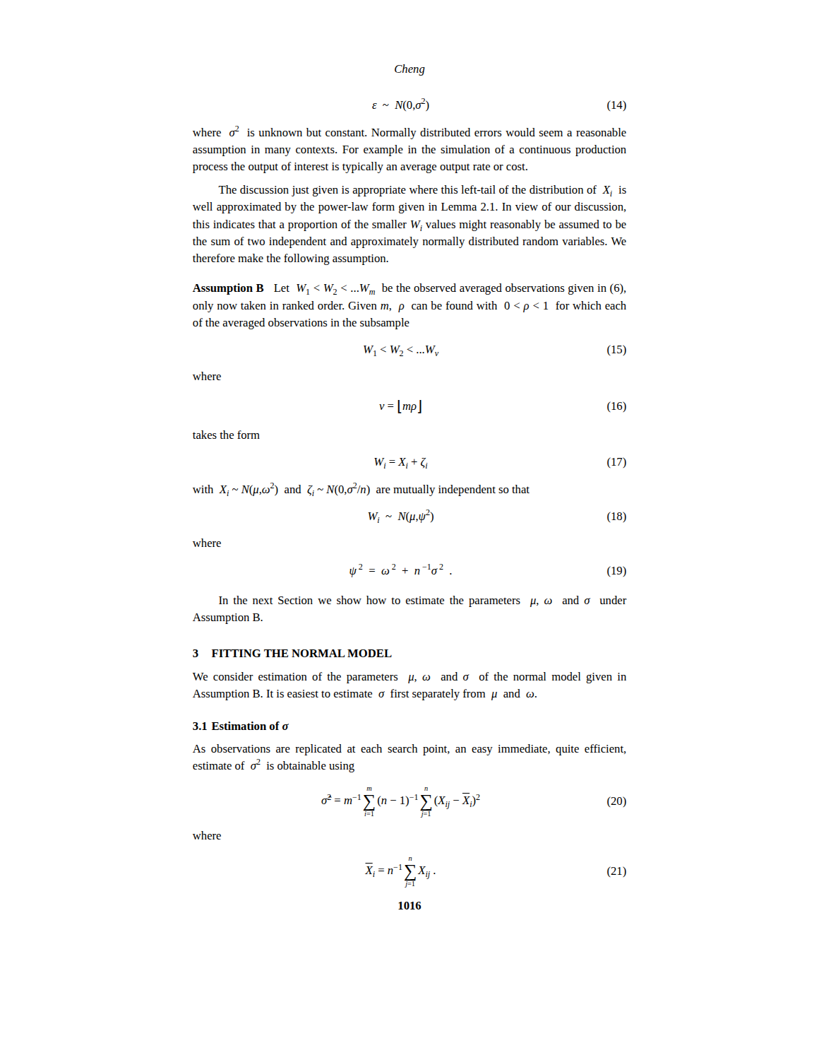Cheng
ε ~ N(0,σ2)
(14)
where σ2 is unknown but constant. Normally distributed errors would seem a reasonable assumption in many contexts. For example in the simulation of a continuous production process the output of interest is typically an average output rate or cost.
The discussion just given is appropriate where this left-tail of the distribution of Xi is well approximated by the power-law form given in Lemma 2.1. In view of our discussion, this indicates that a proportion of the smaller Wi values might reasonably be assumed to be the sum of two independent and approximately normally distributed random variables. We therefore make the following assumption.
Assumption B Let W1 < W2 < ...Wm be the observed averaged observations given in (6), only now taken in ranked order. Given m, ρ can be found with 0 < ρ < 1 for which each of the averaged observations in the subsample
W1 < W2 < ...Wν
(15)
where
ν = ⌊mρ⌋
(16)
takes the form
Wi = Xi + ζi
(17)
with Xi ~ N(μ,ω2) and ζi ~ N(0,σ2/n) are mutually independent so that
Wi ~ N(μ,ψ2)
(18)
where
ψ 2 = ω 2 + n −1σ 2 .
(19)
In the next Section we show how to estimate the parameters μ, ω and σ under Assumption B.
3 Fitting the Normal Model
We consider estimation of the parameters μ, ω and σ of the normal model given in Assumption B. It is easiest to estimate σ first separately from μ and ω.
3.1 Estimation of σ
As observations are replicated at each search point, an easy immediate, quite efficient, estimate of σ2 is obtainable using
σ̂2 = m−1m∑i=1(n − 1)−1n∑j=1(Xij − Xi)2
(20)
where
Xi = n−1n∑j=1 Xij .
(21)
1016